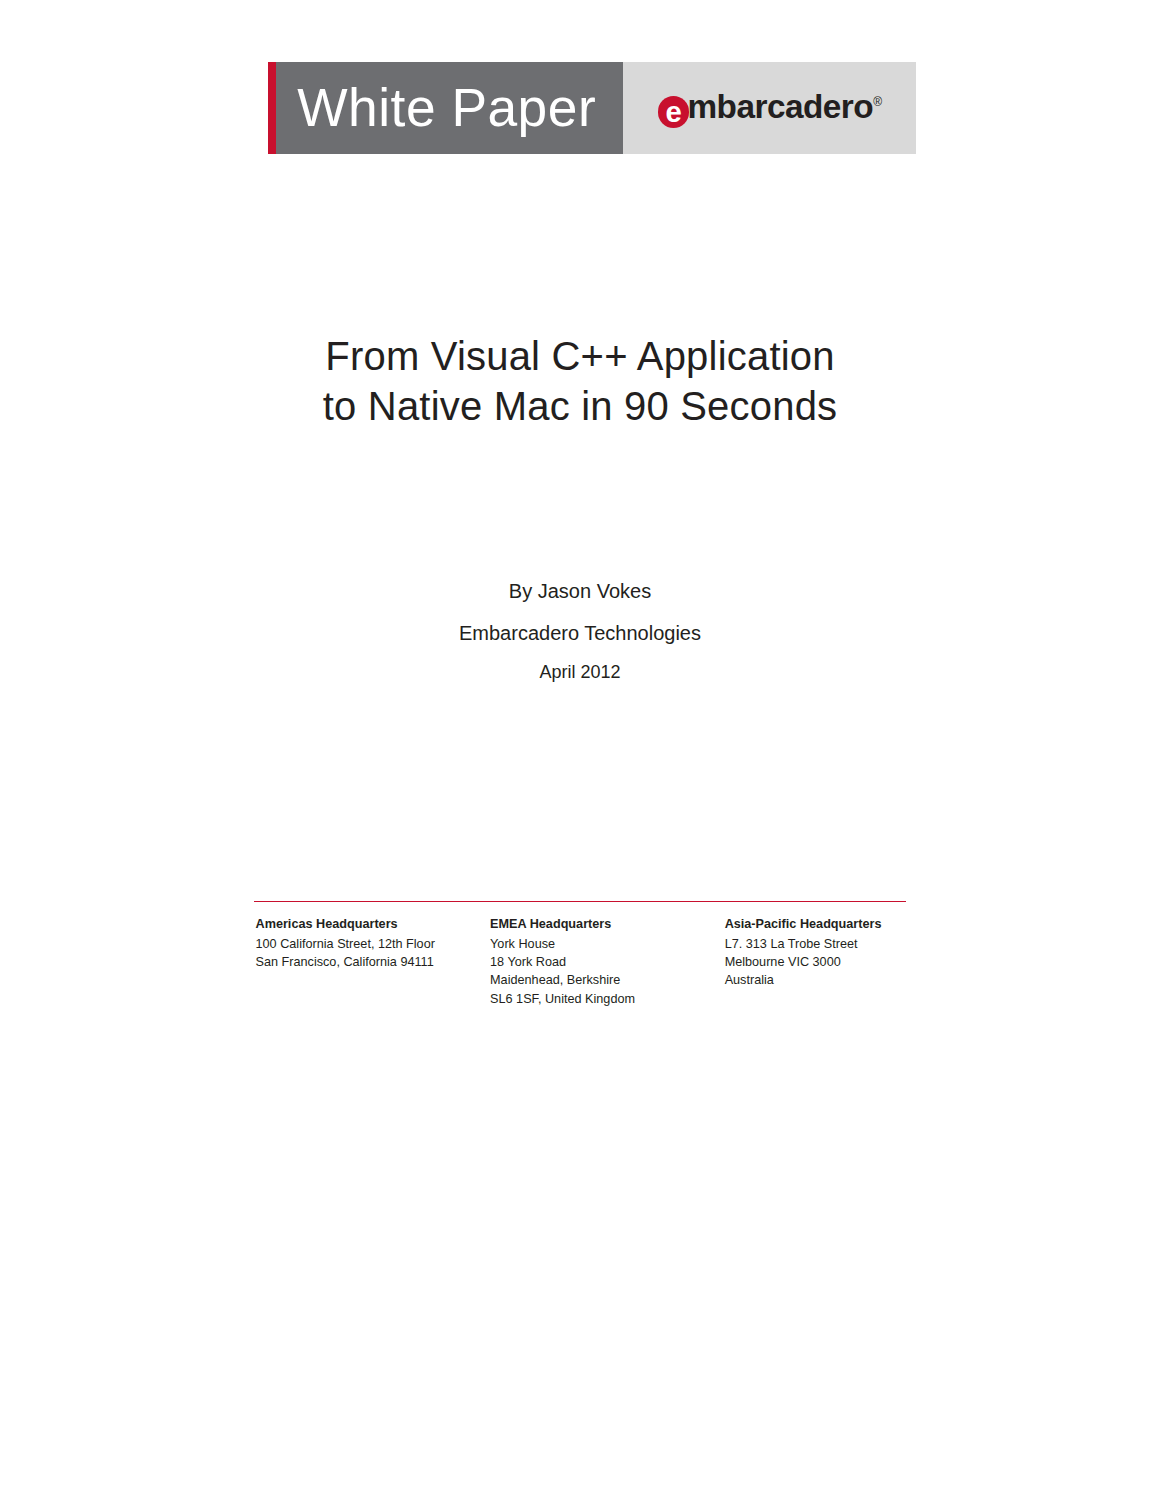White Paper
embarcadero®
From Visual C++ Application
to Native Mac in 90 Seconds
By Jason Vokes Embarcadero Technologies April 2012
Americas Headquarters 100 California Street, 12th Floor
San Francisco, California 94111
EMEA Headquarters York House
18 York Road
Maidenhead, Berkshire
SL6 1SF, United Kingdom
Asia-Pacific Headquarters L7. 313 La Trobe Street
Melbourne VIC 3000
Australia